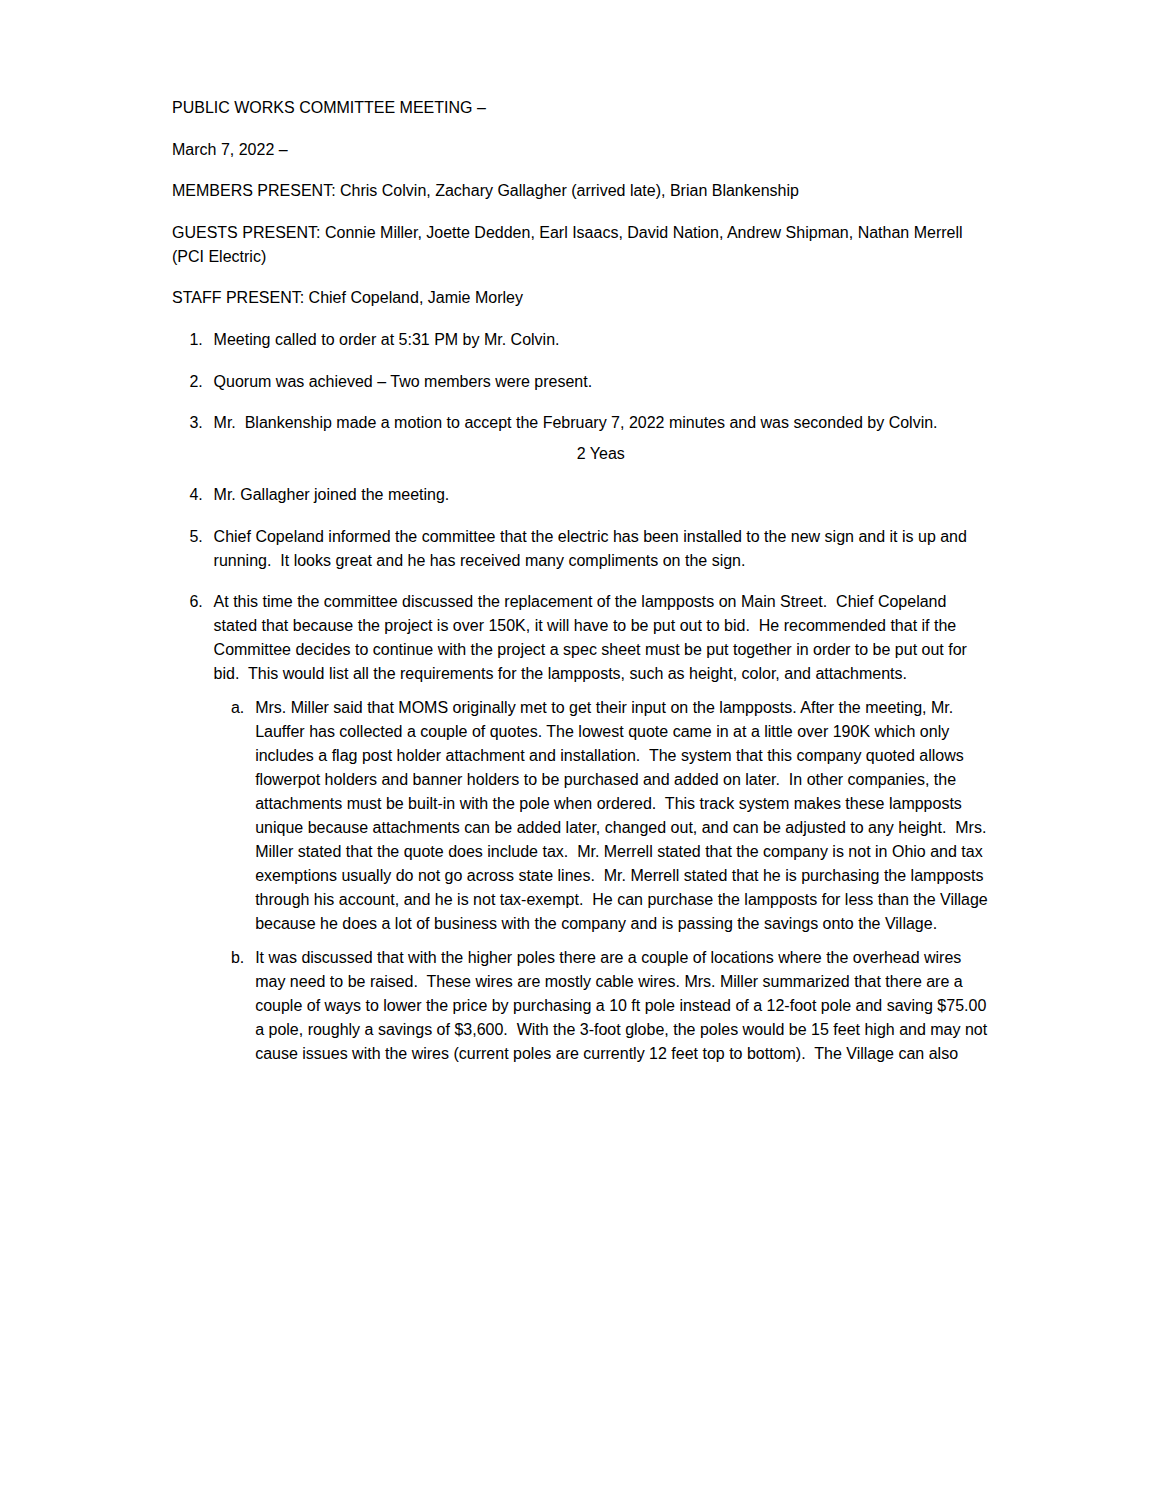PUBLIC WORKS COMMITTEE MEETING –
March 7, 2022 –
MEMBERS PRESENT: Chris Colvin, Zachary Gallagher (arrived late), Brian Blankenship
GUESTS PRESENT: Connie Miller, Joette Dedden, Earl Isaacs, David Nation, Andrew Shipman, Nathan Merrell (PCI Electric)
STAFF PRESENT: Chief Copeland, Jamie Morley
Meeting called to order at 5:31 PM by Mr. Colvin.
Quorum was achieved – Two members were present.
Mr. Blankenship made a motion to accept the February 7, 2022 minutes and was seconded by Colvin.
2 Yeas
Mr. Gallagher joined the meeting.
Chief Copeland informed the committee that the electric has been installed to the new sign and it is up and running. It looks great and he has received many compliments on the sign.
At this time the committee discussed the replacement of the lampposts on Main Street. Chief Copeland stated that because the project is over 150K, it will have to be put out to bid. He recommended that if the Committee decides to continue with the project a spec sheet must be put together in order to be put out for bid. This would list all the requirements for the lampposts, such as height, color, and attachments.
Mrs. Miller said that MOMS originally met to get their input on the lampposts. After the meeting, Mr. Lauffer has collected a couple of quotes. The lowest quote came in at a little over 190K which only includes a flag post holder attachment and installation. The system that this company quoted allows flowerpot holders and banner holders to be purchased and added on later. In other companies, the attachments must be built-in with the pole when ordered. This track system makes these lampposts unique because attachments can be added later, changed out, and can be adjusted to any height. Mrs. Miller stated that the quote does include tax. Mr. Merrell stated that the company is not in Ohio and tax exemptions usually do not go across state lines. Mr. Merrell stated that he is purchasing the lampposts through his account, and he is not tax-exempt. He can purchase the lampposts for less than the Village because he does a lot of business with the company and is passing the savings onto the Village.
It was discussed that with the higher poles there are a couple of locations where the overhead wires may need to be raised. These wires are mostly cable wires. Mrs. Miller summarized that there are a couple of ways to lower the price by purchasing a 10 ft pole instead of a 12-foot pole and saving $75.00 a pole, roughly a savings of $3,600. With the 3-foot globe, the poles would be 15 feet high and may not cause issues with the wires (current poles are currently 12 feet top to bottom). The Village can also